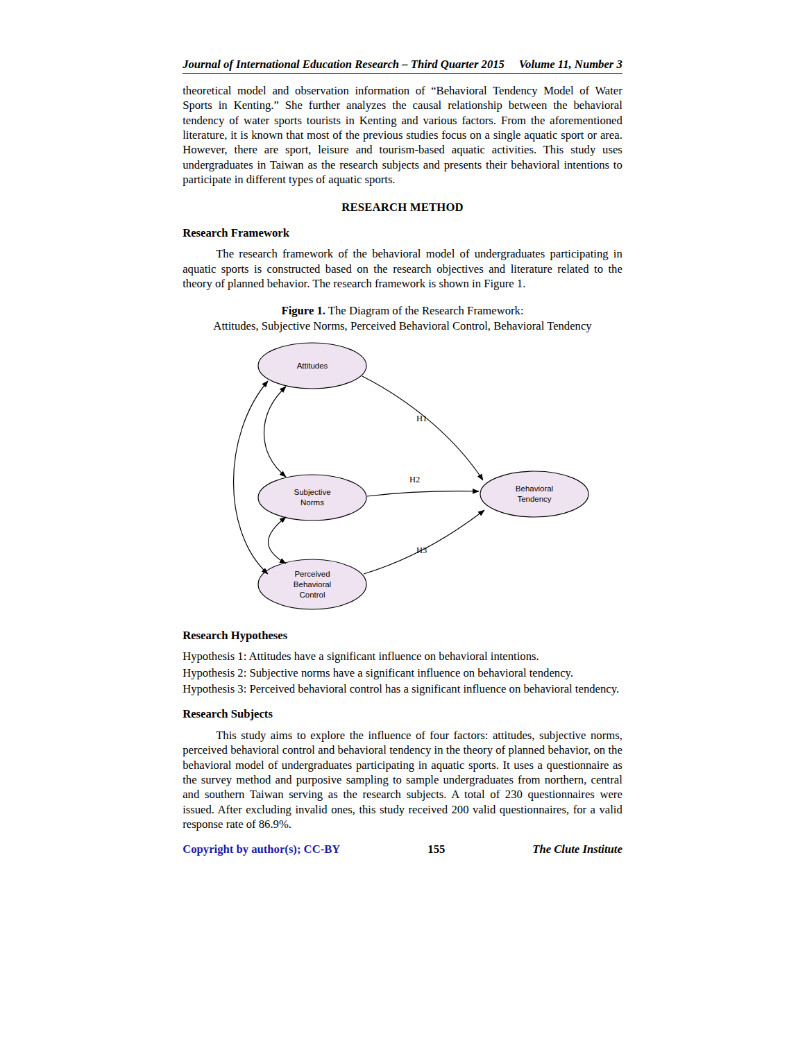Journal of International Education Research – Third Quarter 2015 Volume 11, Number 3
theoretical model and observation information of “Behavioral Tendency Model of Water Sports in Kenting.” She further analyzes the causal relationship between the behavioral tendency of water sports tourists in Kenting and various factors. From the aforementioned literature, it is known that most of the previous studies focus on a single aquatic sport or area. However, there are sport, leisure and tourism-based aquatic activities. This study uses undergraduates in Taiwan as the research subjects and presents their behavioral intentions to participate in different types of aquatic sports.
RESEARCH METHOD
Research Framework
The research framework of the behavioral model of undergraduates participating in aquatic sports is constructed based on the research objectives and literature related to the theory of planned behavior. The research framework is shown in Figure 1.
Figure 1. The Diagram of the Research Framework:
Attitudes, Subjective Norms, Perceived Behavioral Control, Behavioral Tendency
Attitudes Subjective Norms Perceived Behavioral Control Behavioral Tendency H1 H2 H3
Research Hypotheses
Hypothesis 1: Attitudes have a significant influence on behavioral intentions.
Hypothesis 2: Subjective norms have a significant influence on behavioral tendency.
Hypothesis 3: Perceived behavioral control has a significant influence on behavioral tendency.
Research Subjects
This study aims to explore the influence of four factors: attitudes, subjective norms, perceived behavioral control and behavioral tendency in the theory of planned behavior, on the behavioral model of undergraduates participating in aquatic sports. It uses a questionnaire as the survey method and purposive sampling to sample undergraduates from northern, central and southern Taiwan serving as the research subjects. A total of 230 questionnaires were issued. After excluding invalid ones, this study received 200 valid questionnaires, for a valid response rate of 86.9%.
Copyright by author(s); CC-BY 155 The Clute Institute